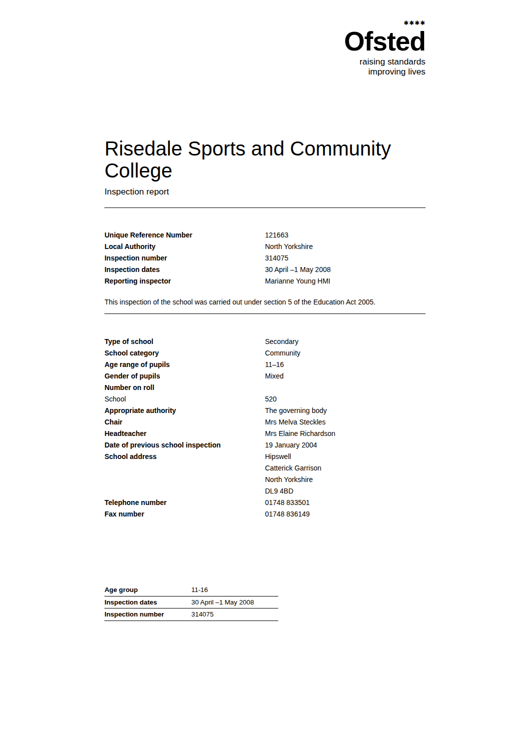✱✱✱✱
Ofsted
raising standards
improving lives
Risedale Sports and Community College
Inspection report
| Unique Reference Number | 121663 |
| Local Authority | North Yorkshire |
| Inspection number | 314075 |
| Inspection dates | 30 April –1 May 2008 |
| Reporting inspector | Marianne Young HMI |
This inspection of the school was carried out under section 5 of the Education Act 2005.
| Type of school | Secondary |
| School category | Community |
| Age range of pupils | 11–16 |
| Gender of pupils | Mixed |
| Number on roll | |
| School | 520 |
| Appropriate authority | The governing body |
| Chair | Mrs Melva Steckles |
| Headteacher | Mrs Elaine Richardson |
| Date of previous school inspection | 19 January 2004 |
| School address | Hipswell |
| | Catterick Garrison |
| | North Yorkshire |
| | DL9 4BD |
| Telephone number | 01748 833501 |
| Fax number | 01748 836149 |
| Age group | 11-16 |
| Inspection dates | 30 April –1 May 2008 |
| Inspection number | 314075 |